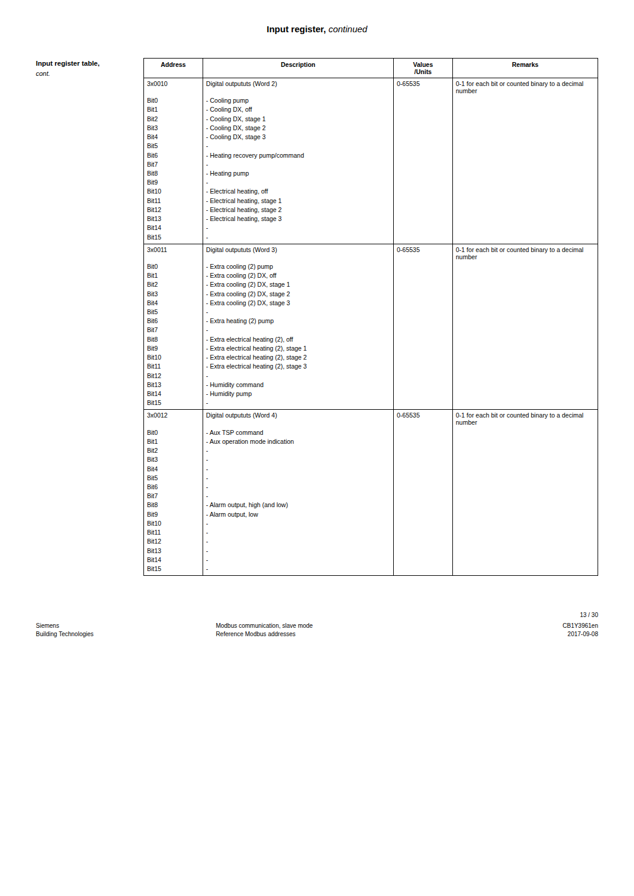Input register, continued
Input register table,
cont.
| Address | Description | Values /Units | Remarks |
| --- | --- | --- | --- |
| 3x0010 Bit0 Bit1 Bit2 Bit3 Bit4 Bit5 Bit6 Bit7 Bit8 Bit9 Bit10 Bit11 Bit12 Bit13 Bit14 Bit15 | Digital outpututs (Word 2) - Cooling pump - Cooling DX, off - Cooling DX, stage 1 - Cooling DX, stage 2 - Cooling DX, stage 3 - - Heating recovery pump/command - - Heating pump - - Electrical heating, off - Electrical heating, stage 1 - Electrical heating, stage 2 - Electrical heating, stage 3 - - | 0-65535 | 0-1 for each bit or counted binary to a decimal number |
| 3x0011 Bit0 Bit1 Bit2 Bit3 Bit4 Bit5 Bit6 Bit7 Bit8 Bit9 Bit10 Bit11 Bit12 Bit13 Bit14 Bit15 | Digital outpututs (Word 3) - Extra cooling (2) pump - Extra cooling (2) DX, off - Extra cooling (2) DX, stage 1 - Extra cooling (2) DX, stage 2 - Extra cooling (2) DX, stage 3 - - Extra heating (2) pump - - Extra electrical heating (2), off - Extra electrical heating (2), stage 1 - Extra electrical heating (2), stage 2 - Extra electrical heating (2), stage 3 - - Humidity command - Humidity pump - | 0-65535 | 0-1 for each bit or counted binary to a decimal number |
| 3x0012 Bit0 Bit1 Bit2 Bit3 Bit4 Bit5 Bit6 Bit7 Bit8 Bit9 Bit10 Bit11 Bit12 Bit13 Bit14 Bit15 | Digital outpututs (Word 4) - Aux TSP command - Aux operation mode indication - - - - - - - Alarm output, high (and low) - Alarm output, low - - - - - - | 0-65535 | 0-1 for each bit or counted binary to a decimal number |
13 / 30
Siemens
Building Technologies
Modbus communication, slave mode
Reference Modbus addresses
CB1Y3961en
2017-09-08